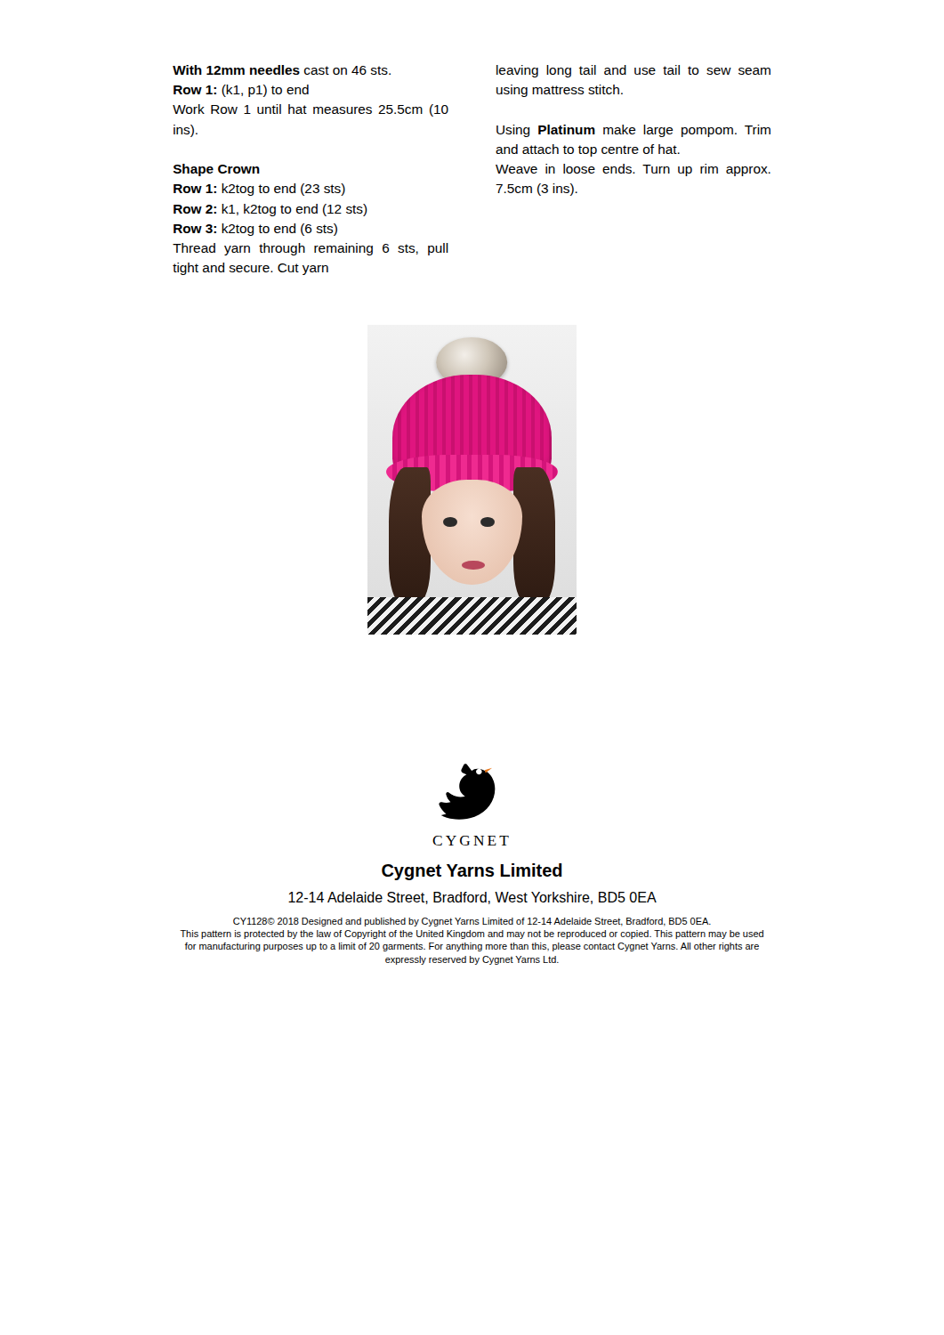With 12mm needles cast on 46 sts.
Row 1: (k1, p1) to end
Work Row 1 until hat measures 25.5cm (10 ins).
Shape Crown
Row 1: k2tog to end (23 sts)
Row 2: k1, k2tog to end (12 sts)
Row 3: k2tog to end (6 sts)
Thread yarn through remaining 6 sts, pull tight and secure. Cut yarn
leaving long tail and use tail to sew seam using mattress stitch.
Using Platinum make large pompom. Trim and attach to top centre of hat.
Weave in loose ends. Turn up rim approx. 7.5cm (3 ins).
CYGNET
Cygnet Yarns Limited
12-14 Adelaide Street, Bradford, West Yorkshire, BD5 0EA
CY1128© 2018 Designed and published by Cygnet Yarns Limited of 12-14 Adelaide Street, Bradford, BD5 0EA.
This pattern is protected by the law of Copyright of the United Kingdom and may not be reproduced or copied. This pattern may be used for manufacturing purposes up to a limit of 20 garments. For anything more than this, please contact Cygnet Yarns. All other rights are expressly reserved by Cygnet Yarns Ltd.